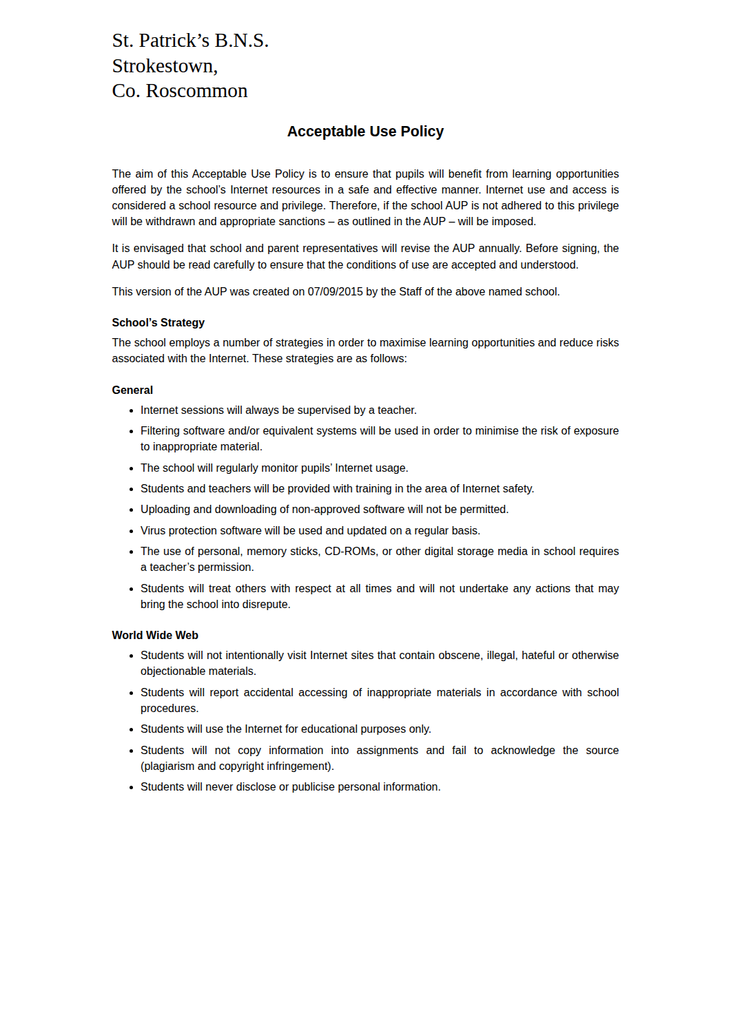St. Patrick’s B.N.S.
Strokestown,
Co. Roscommon
Acceptable Use Policy
The aim of this Acceptable Use Policy is to ensure that pupils will benefit from learning opportunities offered by the school’s Internet resources in a safe and effective manner. Internet use and access is considered a school resource and privilege. Therefore, if the school AUP is not adhered to this privilege will be withdrawn and appropriate sanctions – as outlined in the AUP – will be imposed.
It is envisaged that school and parent representatives will revise the AUP annually. Before signing, the AUP should be read carefully to ensure that the conditions of use are accepted and understood.
This version of the AUP was created on 07/09/2015 by the Staff of the above named school.
School’s Strategy
The school employs a number of strategies in order to maximise learning opportunities and reduce risks associated with the Internet. These strategies are as follows:
General
Internet sessions will always be supervised by a teacher.
Filtering software and/or equivalent systems will be used in order to minimise the risk of exposure to inappropriate material.
The school will regularly monitor pupils’ Internet usage.
Students and teachers will be provided with training in the area of Internet safety.
Uploading and downloading of non-approved software will not be permitted.
Virus protection software will be used and updated on a regular basis.
The use of personal, memory sticks, CD-ROMs, or other digital storage media in school requires a teacher’s permission.
Students will treat others with respect at all times and will not undertake any actions that may bring the school into disrepute.
World Wide Web
Students will not intentionally visit Internet sites that contain obscene, illegal, hateful or otherwise objectionable materials.
Students will report accidental accessing of inappropriate materials in accordance with school procedures.
Students will use the Internet for educational purposes only.
Students will not copy information into assignments and fail to acknowledge the source (plagiarism and copyright infringement).
Students will never disclose or publicise personal information.